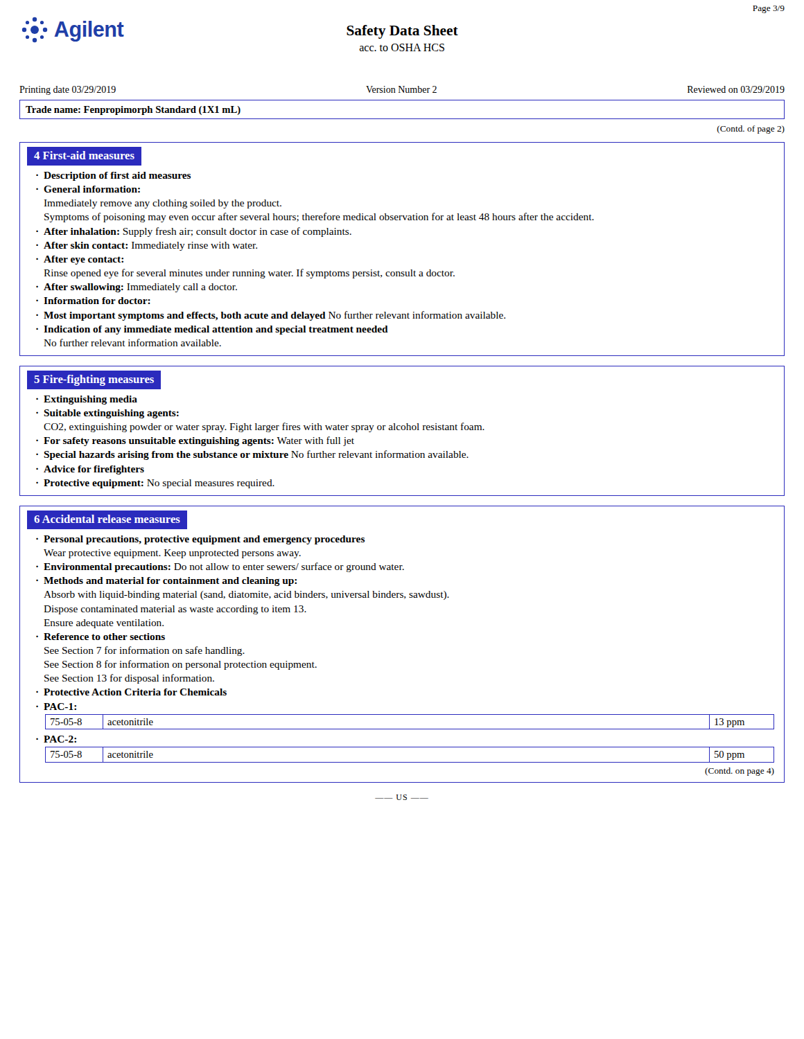Page 3/9
Agilent
Safety Data Sheet
acc. to OSHA HCS
Printing date 03/29/2019
Version Number 2
Reviewed on 03/29/2019
Trade name: Fenpropimorph Standard (1X1 mL)
(Contd. of page 2)
4 First-aid measures
Description of first aid measures
General information:
Immediately remove any clothing soiled by the product.
Symptoms of poisoning may even occur after several hours; therefore medical observation for at least 48 hours after the accident.
After inhalation: Supply fresh air; consult doctor in case of complaints.
After skin contact: Immediately rinse with water.
After eye contact:
Rinse opened eye for several minutes under running water. If symptoms persist, consult a doctor.
After swallowing: Immediately call a doctor.
Information for doctor:
Most important symptoms and effects, both acute and delayed No further relevant information available.
Indication of any immediate medical attention and special treatment needed
No further relevant information available.
5 Fire-fighting measures
Extinguishing media
Suitable extinguishing agents:
CO2, extinguishing powder or water spray. Fight larger fires with water spray or alcohol resistant foam.
For safety reasons unsuitable extinguishing agents: Water with full jet
Special hazards arising from the substance or mixture No further relevant information available.
Advice for firefighters
Protective equipment: No special measures required.
6 Accidental release measures
Personal precautions, protective equipment and emergency procedures
Wear protective equipment. Keep unprotected persons away.
Environmental precautions: Do not allow to enter sewers/ surface or ground water.
Methods and material for containment and cleaning up:
Absorb with liquid-binding material (sand, diatomite, acid binders, universal binders, sawdust).
Dispose contaminated material as waste according to item 13.
Ensure adequate ventilation.
Reference to other sections
See Section 7 for information on safe handling.
See Section 8 for information on personal protection equipment.
See Section 13 for disposal information.
Protective Action Criteria for Chemicals
PAC-1:
| 75-05-8 | acetonitrile | 13 ppm |
PAC-2:
| 75-05-8 | acetonitrile | 50 ppm |
(Contd. on page 4)
US